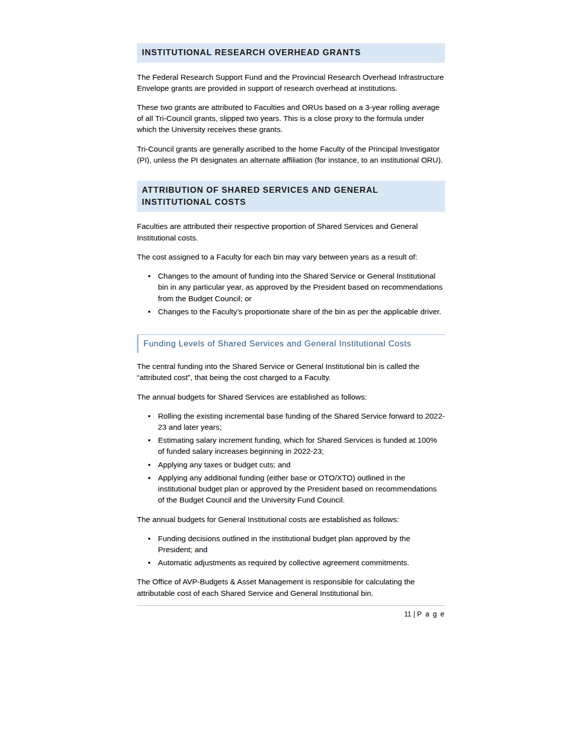Institutional Research Overhead Grants
The Federal Research Support Fund and the Provincial Research Overhead Infrastructure Envelope grants are provided in support of research overhead at institutions.
These two grants are attributed to Faculties and ORUs based on a 3-year rolling average of all Tri-Council grants, slipped two years. This is a close proxy to the formula under which the University receives these grants.
Tri-Council grants are generally ascribed to the home Faculty of the Principal Investigator (PI), unless the PI designates an alternate affiliation (for instance, to an institutional ORU).
Attribution of Shared Services and General Institutional Costs
Faculties are attributed their respective proportion of Shared Services and General Institutional costs.
The cost assigned to a Faculty for each bin may vary between years as a result of:
Changes to the amount of funding into the Shared Service or General Institutional bin in any particular year, as approved by the President based on recommendations from the Budget Council; or
Changes to the Faculty’s proportionate share of the bin as per the applicable driver.
Funding Levels of Shared Services and General Institutional Costs
The central funding into the Shared Service or General Institutional bin is called the “attributed cost”, that being the cost charged to a Faculty.
The annual budgets for Shared Services are established as follows:
Rolling the existing incremental base funding of the Shared Service forward to 2022-23 and later years;
Estimating salary increment funding, which for Shared Services is funded at 100% of funded salary increases beginning in 2022-23;
Applying any taxes or budget cuts; and
Applying any additional funding (either base or OTO/XTO) outlined in the institutional budget plan or approved by the President based on recommendations of the Budget Council and the University Fund Council.
The annual budgets for General Institutional costs are established as follows:
Funding decisions outlined in the institutional budget plan approved by the President; and
Automatic adjustments as required by collective agreement commitments.
The Office of AVP-Budgets & Asset Management is responsible for calculating the attributable cost of each Shared Service and General Institutional bin.
11 | P a g e